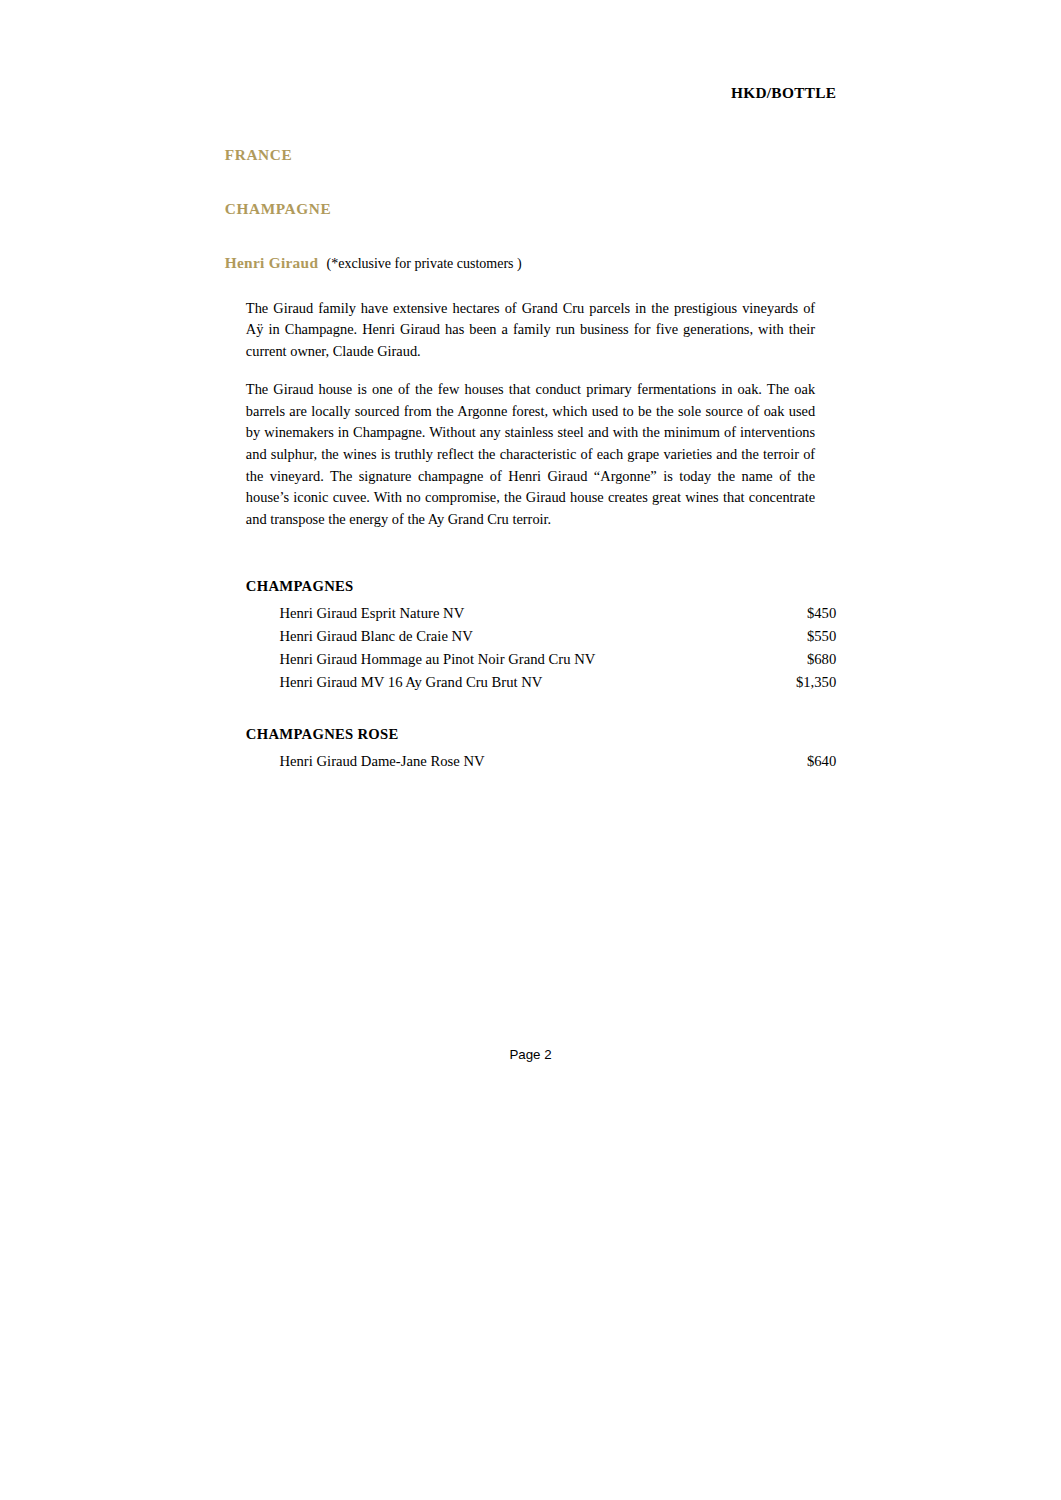HKD/BOTTLE
FRANCE
CHAMPAGNE
Henri Giraud (*exclusive for private customers )
The Giraud family have extensive hectares of Grand Cru parcels in the prestigious vineyards of Aÿ in Champagne. Henri Giraud has been a family run business for five generations, with their current owner, Claude Giraud.
The Giraud house is one of the few houses that conduct primary fermentations in oak. The oak barrels are locally sourced from the Argonne forest, which used to be the sole source of oak used by winemakers in Champagne. Without any stainless steel and with the minimum of interventions and sulphur, the wines is truthly reflect the characteristic of each grape varieties and the terroir of the vineyard. The signature champagne of Henri Giraud “Argonne” is today the name of the house’s iconic cuvee. With no compromise, the Giraud house creates great wines that concentrate and transpose the energy of the Ay Grand Cru terroir.
CHAMPAGNES
| Henri Giraud Esprit Nature NV | $450 |
| Henri Giraud Blanc de Craie NV | $550 |
| Henri Giraud Hommage au Pinot Noir Grand Cru NV | $680 |
| Henri Giraud MV 16 Ay Grand Cru Brut NV | $1,350 |
CHAMPAGNES ROSE
| Henri Giraud Dame-Jane Rose NV | $640 |
Page 2